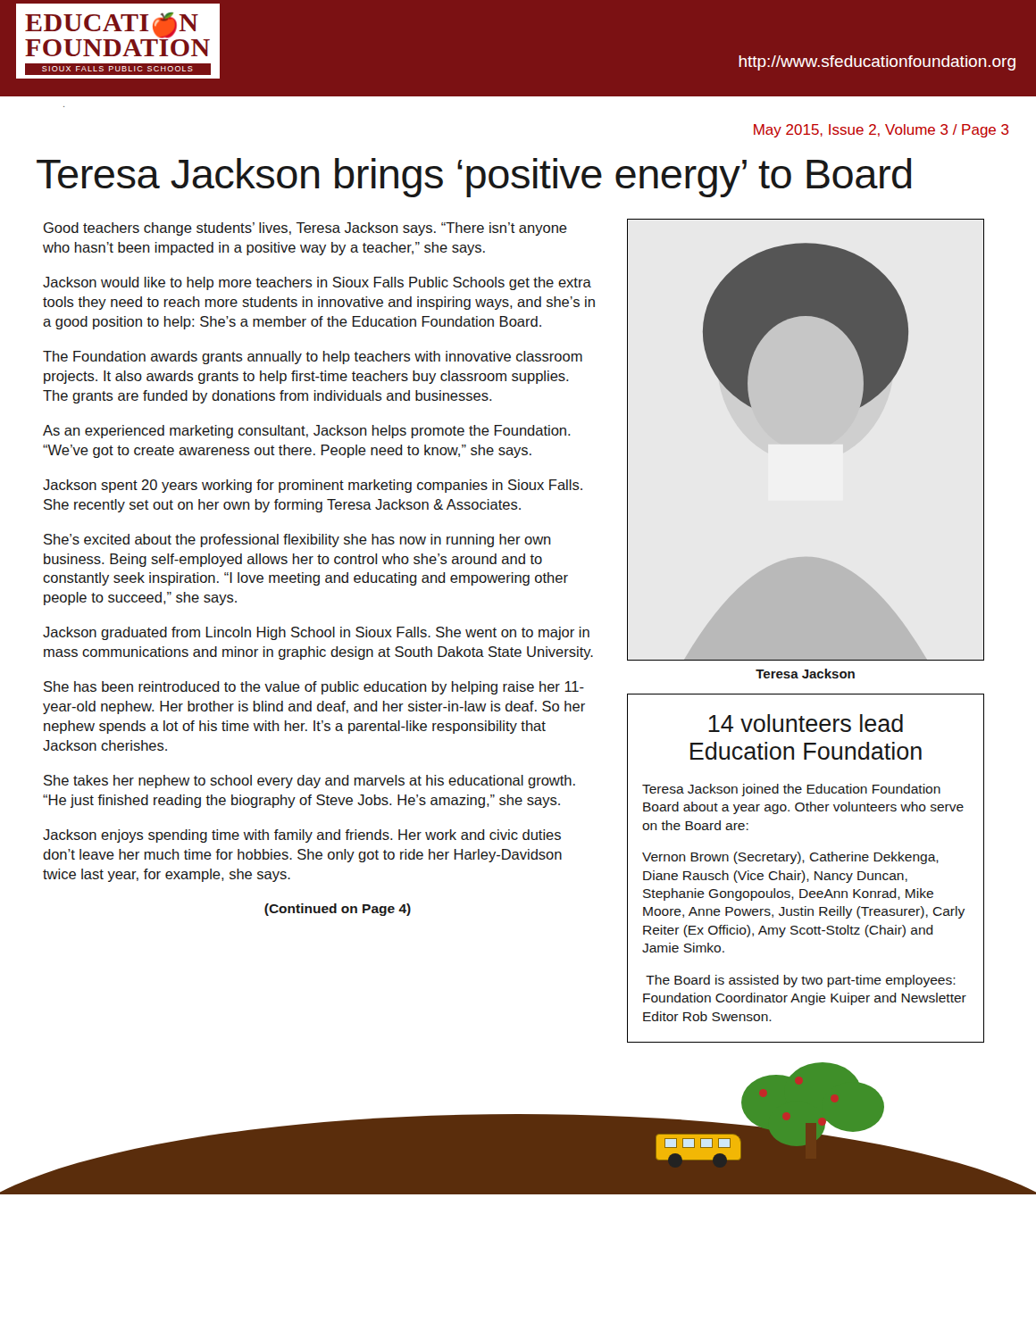EDUCATI🍎N FOUNDATION SIOUX FALLS PUBLIC SCHOOLS
http://www.sfeducationfoundation.org
.
May 2015, Issue 2, Volume 3 / Page 3
Teresa Jackson brings ‘positive energy’ to Board
Good teachers change students’ lives, Teresa Jackson says. “There isn’t anyone who hasn’t been impacted in a positive way by a teacher,” she says.
Jackson would like to help more teachers in Sioux Falls Public Schools get the extra tools they need to reach more students in innovative and inspiring ways, and she’s in a good position to help: She’s a member of the Education Foundation Board.
The Foundation awards grants annually to help teachers with innovative classroom projects. It also awards grants to help first-time teachers buy classroom supplies. The grants are funded by donations from individuals and businesses.
As an experienced marketing consultant, Jackson helps promote the Foundation. “We’ve got to create awareness out there. People need to know,” she says.
Jackson spent 20 years working for prominent marketing companies in Sioux Falls. She recently set out on her own by forming Teresa Jackson & Associates.
She’s excited about the professional flexibility she has now in running her own business. Being self-employed allows her to control who she’s around and to constantly seek inspiration. “I love meeting and educating and empowering other people to succeed,” she says.
Jackson graduated from Lincoln High School in Sioux Falls. She went on to major in mass communications and minor in graphic design at South Dakota State University.
She has been reintroduced to the value of public education by helping raise her 11-year-old nephew. Her brother is blind and deaf, and her sister-in-law is deaf. So her nephew spends a lot of his time with her. It’s a parental-like responsibility that Jackson cherishes.
She takes her nephew to school every day and marvels at his educational growth. “He just finished reading the biography of Steve Jobs. He’s amazing,” she says.
Jackson enjoys spending time with family and friends. Her work and civic duties don’t leave her much time for hobbies. She only got to ride her Harley-Davidson twice last year, for example, she says.
(Continued on Page 4)
Teresa Jackson
14 volunteers lead
Education Foundation
Teresa Jackson joined the Education Foundation Board about a year ago. Other volunteers who serve on the Board are:
Vernon Brown (Secretary), Catherine Dekkenga, Diane Rausch (Vice Chair), Nancy Duncan, Stephanie Gongopoulos, DeeAnn Konrad, Mike Moore, Anne Powers, Justin Reilly (Treasurer), Carly Reiter (Ex Officio), Amy Scott-Stoltz (Chair) and Jamie Simko.
The Board is assisted by two part-time employees: Foundation Coordinator Angie Kuiper and Newsletter Editor Rob Swenson.